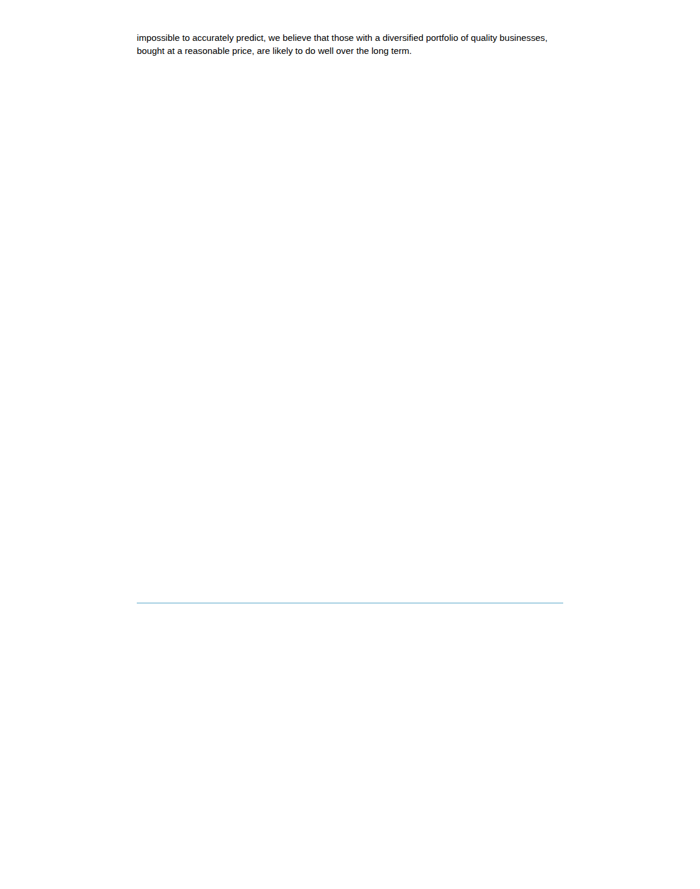impossible to accurately predict, we believe that those with a diversified portfolio of quality businesses, bought at a reasonable price, are likely to do well over the long term.